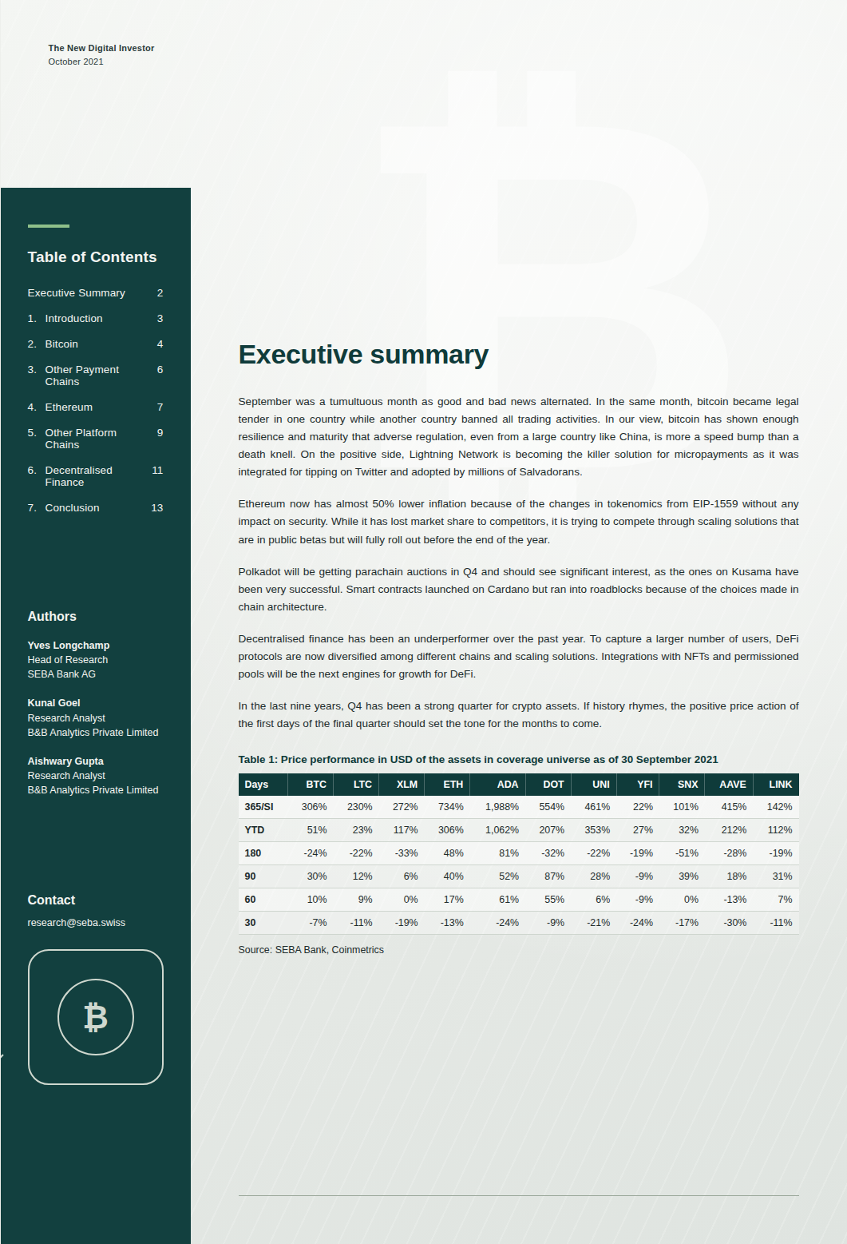The New Digital Investor
October 2021
Table of Contents
Executive Summary 2
1. Introduction 3
2. Bitcoin 4
3. Other Payment Chains 6
4. Ethereum 7
5. Other Platform Chains 9
6. Decentralised Finance 11
7. Conclusion 13
Authors
Yves Longchamp
Head of Research
SEBA Bank AG
Kunal Goel
Research Analyst
B&B Analytics Private Limited
Aishwary Gupta
Research Analyst
B&B Analytics Private Limited
Contact
research@seba.swiss
₿
Executive summary
September was a tumultuous month as good and bad news alternated. In the same month, bitcoin became legal tender in one country while another country banned all trading activities. In our view, bitcoin has shown enough resilience and maturity that adverse regulation, even from a large country like China, is more a speed bump than a death knell. On the positive side, Lightning Network is becoming the killer solution for micropayments as it was integrated for tipping on Twitter and adopted by millions of Salvadorans.
Ethereum now has almost 50% lower inflation because of the changes in tokenomics from EIP-1559 without any impact on security. While it has lost market share to competitors, it is trying to compete through scaling solutions that are in public betas but will fully roll out before the end of the year.
Polkadot will be getting parachain auctions in Q4 and should see significant interest, as the ones on Kusama have been very successful. Smart contracts launched on Cardano but ran into roadblocks because of the choices made in chain architecture.
Decentralised finance has been an underperformer over the past year. To capture a larger number of users, DeFi protocols are now diversified among different chains and scaling solutions. Integrations with NFTs and permissioned pools will be the next engines for growth for DeFi.
In the last nine years, Q4 has been a strong quarter for crypto assets. If history rhymes, the positive price action of the first days of the final quarter should set the tone for the months to come.
Table 1: Price performance in USD of the assets in coverage universe as of 30 September 2021
| Days | BTC | LTC | XLM | ETH | ADA | DOT | UNI | YFI | SNX | AAVE | LINK |
| --- | --- | --- | --- | --- | --- | --- | --- | --- | --- | --- | --- |
| 365/SI | 306% | 230% | 272% | 734% | 1,988% | 554% | 461% | 22% | 101% | 415% | 142% |
| YTD | 51% | 23% | 117% | 306% | 1,062% | 207% | 353% | 27% | 32% | 212% | 112% |
| 180 | -24% | -22% | -33% | 48% | 81% | -32% | -22% | -19% | -51% | -28% | -19% |
| 90 | 30% | 12% | 6% | 40% | 52% | 87% | 28% | -9% | 39% | 18% | 31% |
| 60 | 10% | 9% | 0% | 17% | 61% | 55% | 6% | -9% | 0% | -13% | 7% |
| 30 | -7% | -11% | -19% | -13% | -24% | -9% | -21% | -24% | -17% | -30% | -11% |
Source: SEBA Bank, Coinmetrics